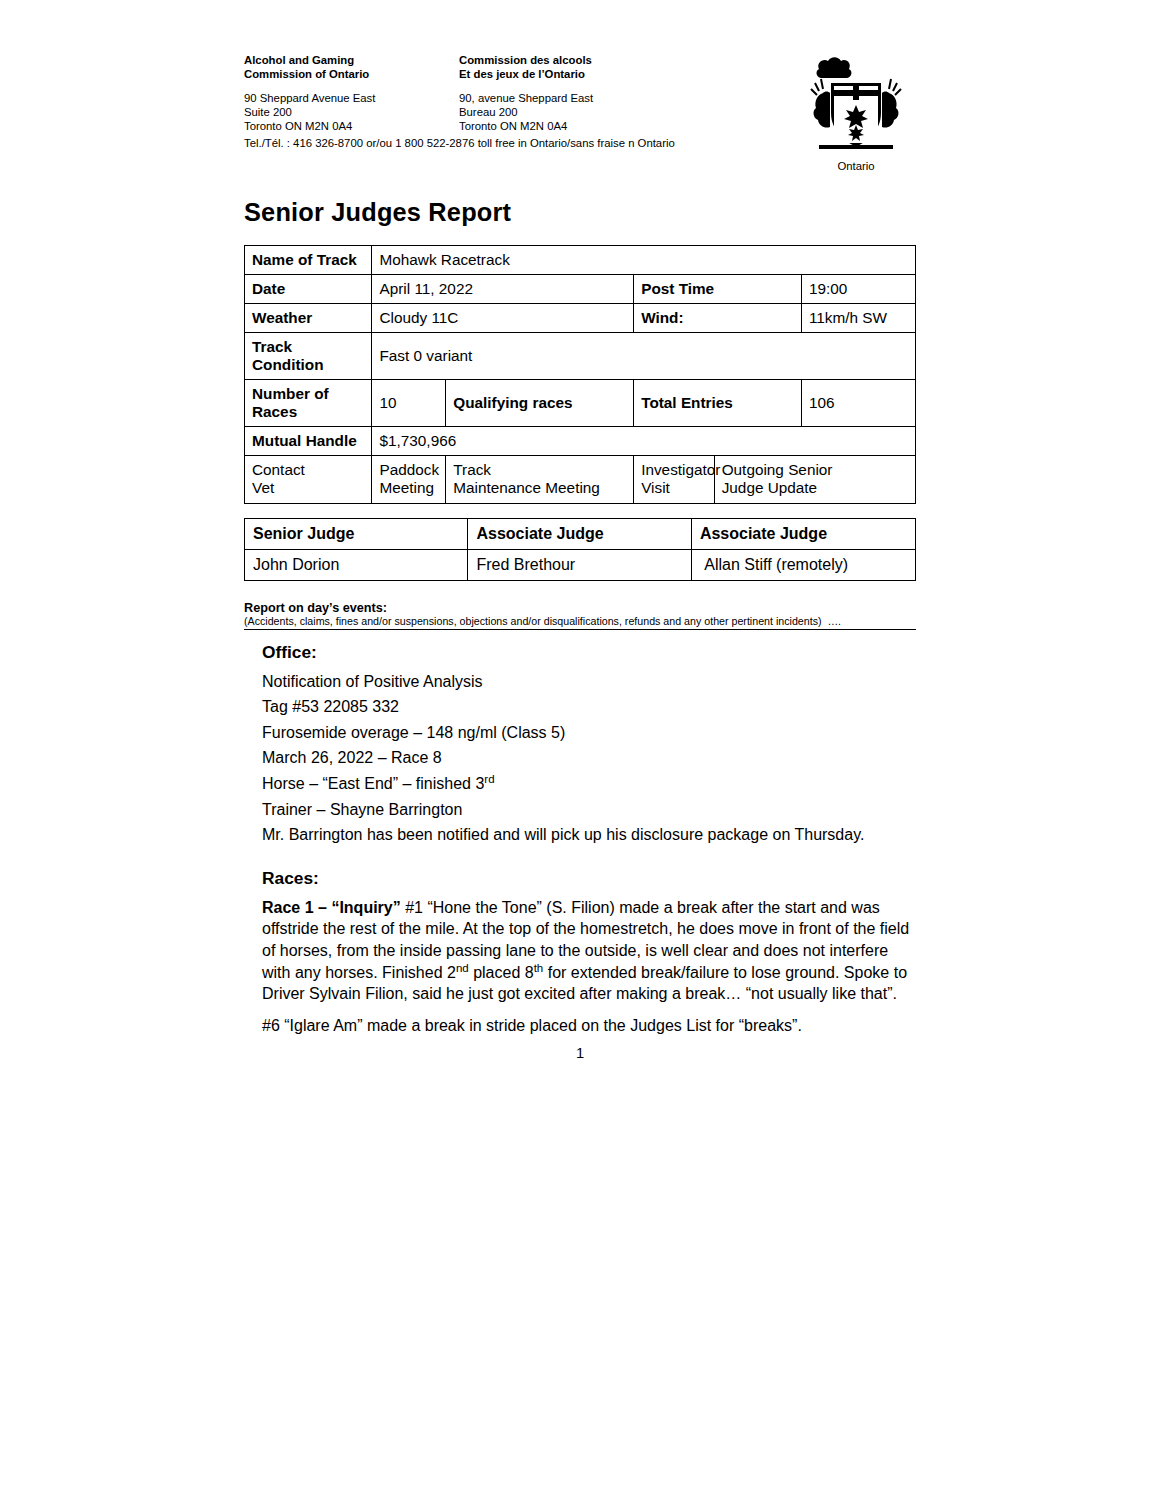Alcohol and Gaming
Commission of Ontario
Commission des alcools
Et des jeux de l’Ontario
90 Sheppard Avenue East
Suite 200
Toronto ON M2N 0A4
90, avenue Sheppard East
Bureau 200
Toronto ON M2N 0A4
Tel./Tél. : 416 326-8700 or/ou 1 800 522-2876 toll free in Ontario/sans fraise n Ontario
Ontario
Senior Judges Report
| Name of Track | Mohawk Racetrack |
| Date | April 11, 2022 | Post Time | 19:00 |
| Weather | Cloudy 11C | Wind: | 11km/h SW |
| Track Condition | Fast 0 variant |
| Number of Races | 10 | Qualifying races | Total Entries | 106 |
| Mutual Handle | $1,730,966 |
| Contact Vet | Paddock Meeting | Track Maintenance Meeting | Investigator Visit | Outgoing Senior Judge Update |
| Senior Judge | Associate Judge | Associate Judge |
| John Dorion | Fred Brethour | Allan Stiff (remotely) |
Report on day’s events:
(Accidents, claims, fines and/or suspensions, objections and/or disqualifications, refunds and any other pertinent incidents) ….
Office:
Notification of Positive Analysis
Tag #53 22085 332
Furosemide overage – 148 ng/ml (Class 5)
March 26, 2022 – Race 8
Horse – “East End” – finished 3rd
Trainer – Shayne Barrington
Mr. Barrington has been notified and will pick up his disclosure package on Thursday.
Races:
Race 1 – “Inquiry” #1 “Hone the Tone” (S. Filion) made a break after the start and was offstride the rest of the mile. At the top of the homestretch, he does move in front of the field of horses, from the inside passing lane to the outside, is well clear and does not interfere with any horses. Finished 2nd placed 8th for extended break/failure to lose ground. Spoke to Driver Sylvain Filion, said he just got excited after making a break… “not usually like that”.
#6 “Iglare Am” made a break in stride placed on the Judges List for “breaks”.
1